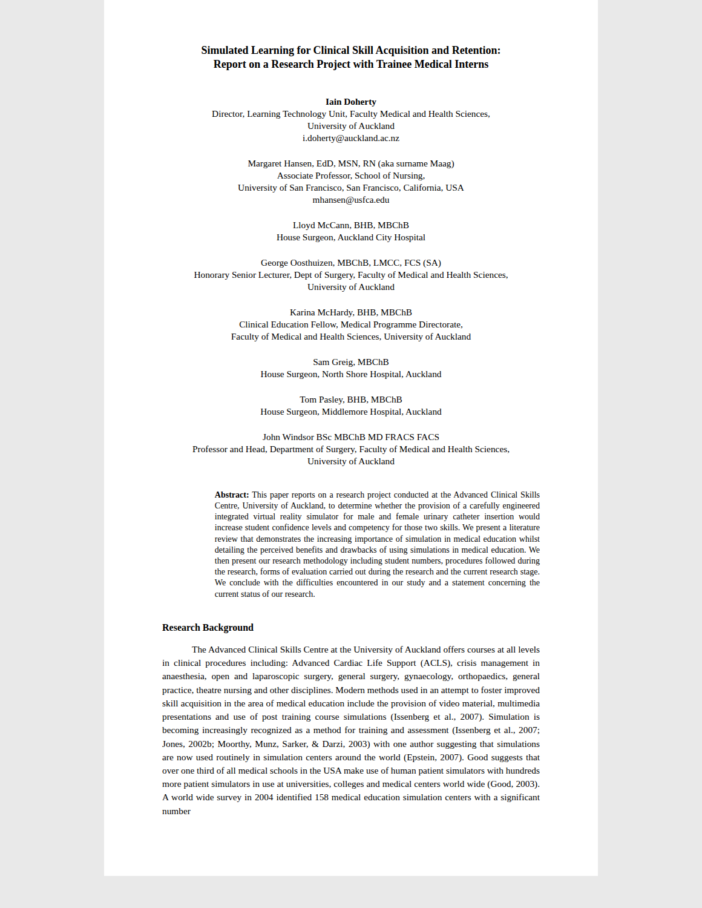Simulated Learning for Clinical Skill Acquisition and Retention:
Report on a Research Project with Trainee Medical Interns
Iain Doherty
Director, Learning Technology Unit, Faculty Medical and Health Sciences,
University of Auckland
i.doherty@auckland.ac.nz
Margaret Hansen, EdD, MSN, RN (aka surname Maag)
Associate Professor, School of Nursing,
University of San Francisco, San Francisco, California, USA
mhansen@usfca.edu
Lloyd McCann, BHB, MBChB
House Surgeon, Auckland City Hospital
George Oosthuizen, MBChB, LMCC, FCS (SA)
Honorary Senior Lecturer, Dept of Surgery, Faculty of Medical and Health Sciences,
University of Auckland
Karina McHardy, BHB, MBChB
Clinical Education Fellow, Medical Programme Directorate,
Faculty of Medical and Health Sciences, University of Auckland
Sam Greig, MBChB
House Surgeon, North Shore Hospital, Auckland
Tom Pasley, BHB, MBChB
House Surgeon, Middlemore Hospital, Auckland
John Windsor BSc MBChB MD FRACS FACS
Professor and Head, Department of Surgery, Faculty of Medical and Health Sciences,
University of Auckland
Abstract: This paper reports on a research project conducted at the Advanced Clinical Skills Centre, University of Auckland, to determine whether the provision of a carefully engineered integrated virtual reality simulator for male and female urinary catheter insertion would increase student confidence levels and competency for those two skills. We present a literature review that demonstrates the increasing importance of simulation in medical education whilst detailing the perceived benefits and drawbacks of using simulations in medical education. We then present our research methodology including student numbers, procedures followed during the research, forms of evaluation carried out during the research and the current research stage. We conclude with the difficulties encountered in our study and a statement concerning the current status of our research.
Research Background
The Advanced Clinical Skills Centre at the University of Auckland offers courses at all levels in clinical procedures including: Advanced Cardiac Life Support (ACLS), crisis management in anaesthesia, open and laparoscopic surgery, general surgery, gynaecology, orthopaedics, general practice, theatre nursing and other disciplines. Modern methods used in an attempt to foster improved skill acquisition in the area of medical education include the provision of video material, multimedia presentations and use of post training course simulations (Issenberg et al., 2007). Simulation is becoming increasingly recognized as a method for training and assessment (Issenberg et al., 2007; Jones, 2002b; Moorthy, Munz, Sarker, & Darzi, 2003) with one author suggesting that simulations are now used routinely in simulation centers around the world (Epstein, 2007). Good suggests that over one third of all medical schools in the USA make use of human patient simulators with hundreds more patient simulators in use at universities, colleges and medical centers world wide (Good, 2003). A world wide survey in 2004 identified 158 medical education simulation centers with a significant number